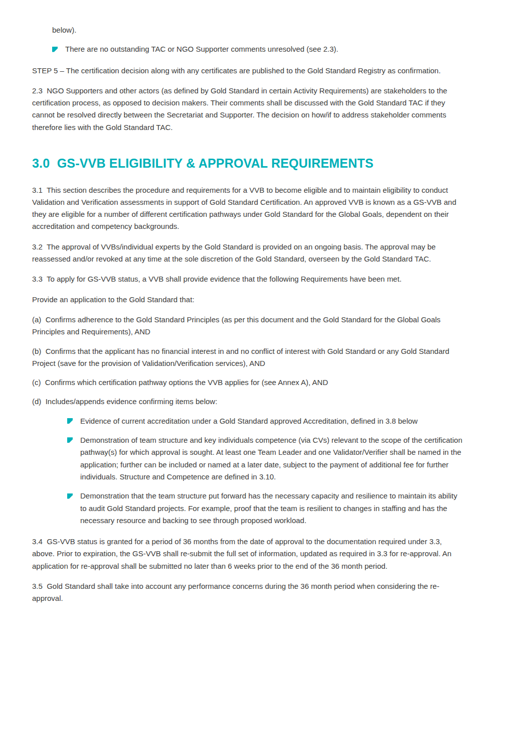below).
There are no outstanding TAC or NGO Supporter comments unresolved (see 2.3).
STEP 5 – The certification decision along with any certificates are published to the Gold Standard Registry as confirmation.
2.3 NGO Supporters and other actors (as defined by Gold Standard in certain Activity Requirements) are stakeholders to the certification process, as opposed to decision makers. Their comments shall be discussed with the Gold Standard TAC if they cannot be resolved directly between the Secretariat and Supporter. The decision on how/if to address stakeholder comments therefore lies with the Gold Standard TAC.
3.0 GS-VVB Eligibility & Approval Requirements
3.1 This section describes the procedure and requirements for a VVB to become eligible and to maintain eligibility to conduct Validation and Verification assessments in support of Gold Standard Certification. An approved VVB is known as a GS-VVB and they are eligible for a number of different certification pathways under Gold Standard for the Global Goals, dependent on their accreditation and competency backgrounds.
3.2 The approval of VVBs/individual experts by the Gold Standard is provided on an ongoing basis. The approval may be reassessed and/or revoked at any time at the sole discretion of the Gold Standard, overseen by the Gold Standard TAC.
3.3 To apply for GS-VVB status, a VVB shall provide evidence that the following Requirements have been met.
Provide an application to the Gold Standard that:
(a) Confirms adherence to the Gold Standard Principles (as per this document and the Gold Standard for the Global Goals Principles and Requirements), AND
(b) Confirms that the applicant has no financial interest in and no conflict of interest with Gold Standard or any Gold Standard Project (save for the provision of Validation/Verification services), AND
(c) Confirms which certification pathway options the VVB applies for (see Annex A), AND
(d) Includes/appends evidence confirming items below:
Evidence of current accreditation under a Gold Standard approved Accreditation, defined in 3.8 below
Demonstration of team structure and key individuals competence (via CVs) relevant to the scope of the certification pathway(s) for which approval is sought. At least one Team Leader and one Validator/Verifier shall be named in the application; further can be included or named at a later date, subject to the payment of additional fee for further individuals. Structure and Competence are defined in 3.10.
Demonstration that the team structure put forward has the necessary capacity and resilience to maintain its ability to audit Gold Standard projects. For example, proof that the team is resilient to changes in staffing and has the necessary resource and backing to see through proposed workload.
3.4 GS-VVB status is granted for a period of 36 months from the date of approval to the documentation required under 3.3, above. Prior to expiration, the GS-VVB shall re-submit the full set of information, updated as required in 3.3 for re-approval. An application for re-approval shall be submitted no later than 6 weeks prior to the end of the 36 month period.
3.5 Gold Standard shall take into account any performance concerns during the 36 month period when considering the re-approval.